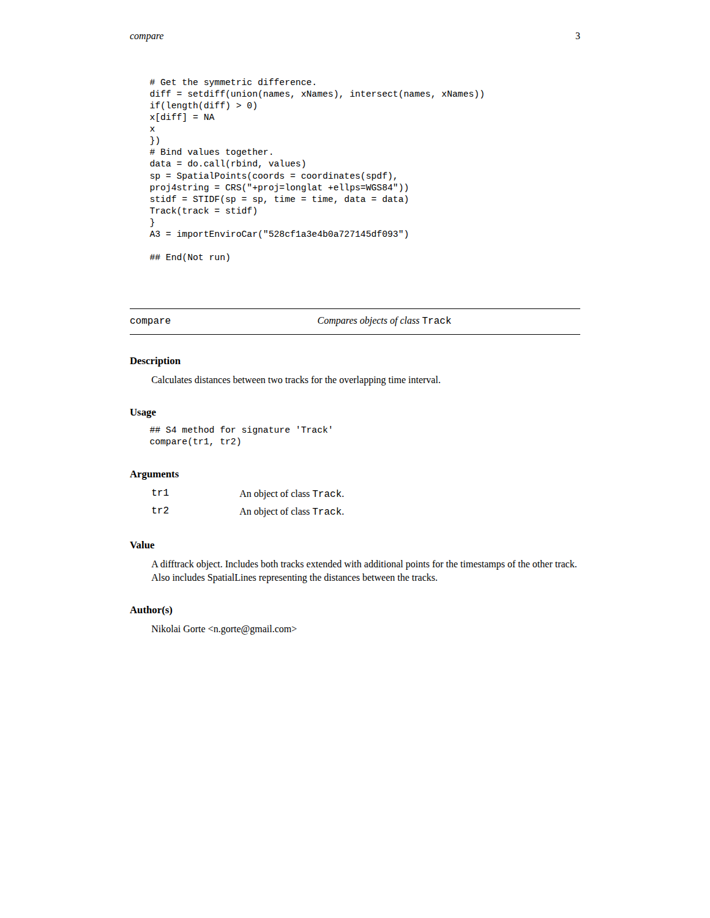compare 3
# Get the symmetric difference.
diff = setdiff(union(names, xNames), intersect(names, xNames))
if(length(diff) > 0)
x[diff] = NA
x
})
# Bind values together.
data = do.call(rbind, values)
sp = SpatialPoints(coords = coordinates(spdf),
proj4string = CRS("+proj=longlat +ellps=WGS84"))
stidf = STIDF(sp = sp, time = time, data = data)
Track(track = stidf)
}
A3 = importEnviroCar("528cf1a3e4b0a727145df093")

## End(Not run)
compare Compares objects of class Track
Description
Calculates distances between two tracks for the overlapping time interval.
Usage
## S4 method for signature 'Track'
compare(tr1, tr2)
Arguments
tr1
An object of class Track.
tr2
An object of class Track.
Value
A difftrack object. Includes both tracks extended with additional points for the timestamps of the other track. Also includes SpatialLines representing the distances between the tracks.
Author(s)
Nikolai Gorte <n.gorte@gmail.com>